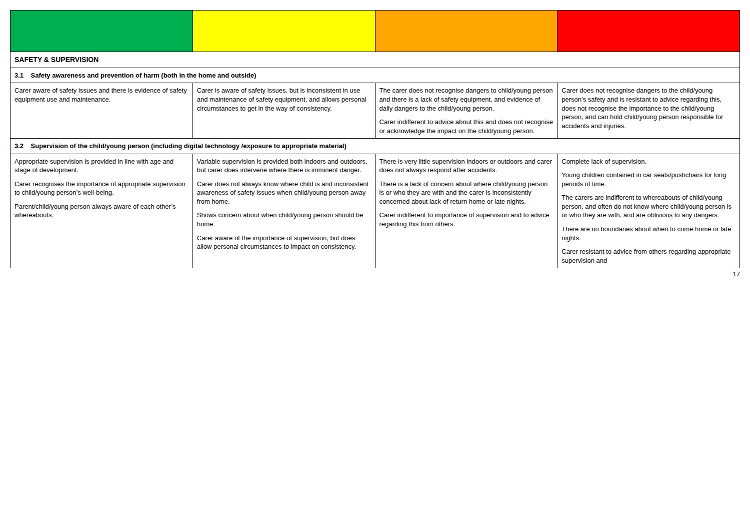| SAFETY & SUPERVISION |
| 3.1 Safety awareness and prevention of harm (both in the home and outside) |
| Carer aware of safety issues and there is evidence of safety equipment use and maintenance. | Carer is aware of safety issues, but is inconsistent in use and maintenance of safety equipment, and allows personal circumstances to get in the way of consistency. | The carer does not recognise dangers to child/young person and there is a lack of safety equipment, and evidence of daily dangers to the child/young person. Carer indifferent to advice about this and does not recognise or acknowledge the impact on the child/young person. | Carer does not recognise dangers to the child/young person’s safety and is resistant to advice regarding this, does not recognise the importance to the child/young person, and can hold child/young person responsible for accidents and injuries. |
| 3.2 Supervision of the child/young person (including digital technology /exposure to appropriate material) |
| Appropriate supervision is provided in line with age and stage of development. Carer recognises the importance of appropriate supervision to child/young person’s well-being. Parent/child/young person always aware of each other’s whereabouts. | Variable supervision is provided both indoors and outdoors, but carer does intervene where there is imminent danger. Carer does not always know where child is and inconsistent awareness of safety issues when child/young person away from home. Shows concern about when child/young person should be home. Carer aware of the importance of supervision, but does allow personal circumstances to impact on consistency. | There is very little supervision indoors or outdoors and carer does not always respond after accidents. There is a lack of concern about where child/young person is or who they are with and the carer is inconsistently concerned about lack of return home or late nights. Carer indifferent to importance of supervision and to advice regarding this from others. | Complete lack of supervision. Young children contained in car seats/pushchairs for long periods of time. The carers are indifferent to whereabouts of child/young person, and often do not know where child/young person is or who they are with, and are oblivious to any dangers. There are no boundaries about when to come home or late nights. Carer resistant to advice from others regarding appropriate supervision and |
17